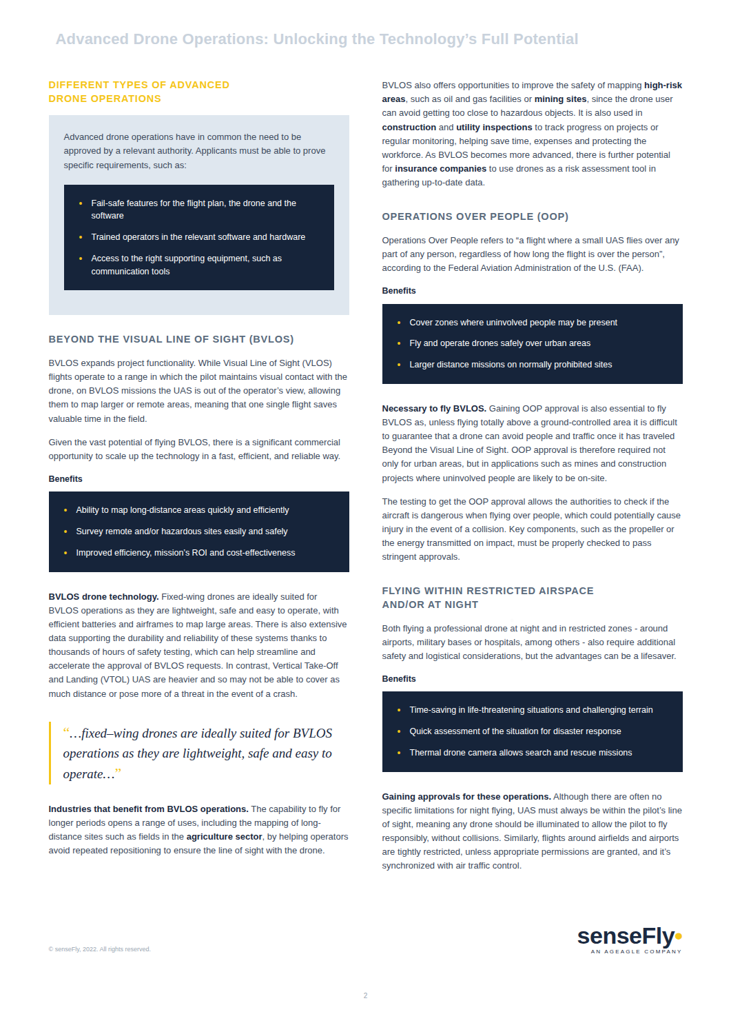Advanced Drone Operations: Unlocking the Technology’s Full Potential
DIFFERENT TYPES OF ADVANCED
DRONE OPERATIONS
Advanced drone operations have in common the need to be approved by a relevant authority. Applicants must be able to prove specific requirements, such as:
Fail-safe features for the flight plan, the drone and the software
Trained operators in the relevant software and hardware
Access to the right supporting equipment, such as communication tools
BEYOND THE VISUAL LINE OF SIGHT (BVLOS)
BVLOS expands project functionality. While Visual Line of Sight (VLOS) flights operate to a range in which the pilot maintains visual contact with the drone, on BVLOS missions the UAS is out of the operator’s view, allowing them to map larger or remote areas, meaning that one single flight saves valuable time in the field.
Given the vast potential of flying BVLOS, there is a significant commercial opportunity to scale up the technology in a fast, efficient, and reliable way.
Benefits
Ability to map long-distance areas quickly and efficiently
Survey remote and/or hazardous sites easily and safely
Improved efficiency, mission’s ROI and cost-effectiveness
BVLOS drone technology. Fixed-wing drones are ideally suited for BVLOS operations as they are lightweight, safe and easy to operate, with efficient batteries and airframes to map large areas. There is also extensive data supporting the durability and reliability of these systems thanks to thousands of hours of safety testing, which can help streamline and accelerate the approval of BVLOS requests. In contrast, Vertical Take-Off and Landing (VTOL) UAS are heavier and so may not be able to cover as much distance or pose more of a threat in the event of a crash.
“…fixed–wing drones are ideally suited for BVLOS operations as they are lightweight, safe and easy to operate…”
Industries that benefit from BVLOS operations. The capability to fly for longer periods opens a range of uses, including the mapping of long-distance sites such as fields in the agriculture sector, by helping operators avoid repeated repositioning to ensure the line of sight with the drone.
BVLOS also offers opportunities to improve the safety of mapping high-risk areas, such as oil and gas facilities or mining sites, since the drone user can avoid getting too close to hazardous objects. It is also used in construction and utility inspections to track progress on projects or regular monitoring, helping save time, expenses and protecting the workforce. As BVLOS becomes more advanced, there is further potential for insurance companies to use drones as a risk assessment tool in gathering up-to-date data.
OPERATIONS OVER PEOPLE (OOP)
Operations Over People refers to “a flight where a small UAS flies over any part of any person, regardless of how long the flight is over the person”, according to the Federal Aviation Administration of the U.S. (FAA).
Benefits
Cover zones where uninvolved people may be present
Fly and operate drones safely over urban areas
Larger distance missions on normally prohibited sites
Necessary to fly BVLOS. Gaining OOP approval is also essential to fly BVLOS as, unless flying totally above a ground-controlled area it is difficult to guarantee that a drone can avoid people and traffic once it has traveled Beyond the Visual Line of Sight. OOP approval is therefore required not only for urban areas, but in applications such as mines and construction projects where uninvolved people are likely to be on-site.
The testing to get the OOP approval allows the authorities to check if the aircraft is dangerous when flying over people, which could potentially cause injury in the event of a collision. Key components, such as the propeller or the energy transmitted on impact, must be properly checked to pass stringent approvals.
FLYING WITHIN RESTRICTED AIRSPACE
AND/OR AT NIGHT
Both flying a professional drone at night and in restricted zones - around airports, military bases or hospitals, among others - also require additional safety and logistical considerations, but the advantages can be a lifesaver.
Benefits
Time-saving in life-threatening situations and challenging terrain
Quick assessment of the situation for disaster response
Thermal drone camera allows search and rescue missions
Gaining approvals for these operations. Although there are often no specific limitations for night flying, UAS must always be within the pilot’s line of sight, meaning any drone should be illuminated to allow the pilot to fly responsibly, without collisions. Similarly, flights around airfields and airports are tightly restricted, unless appropriate permissions are granted, and it’s synchronized with air traffic control.
© senseFly, 2022. All rights reserved.
senseFly•
An AgEagle Company
2